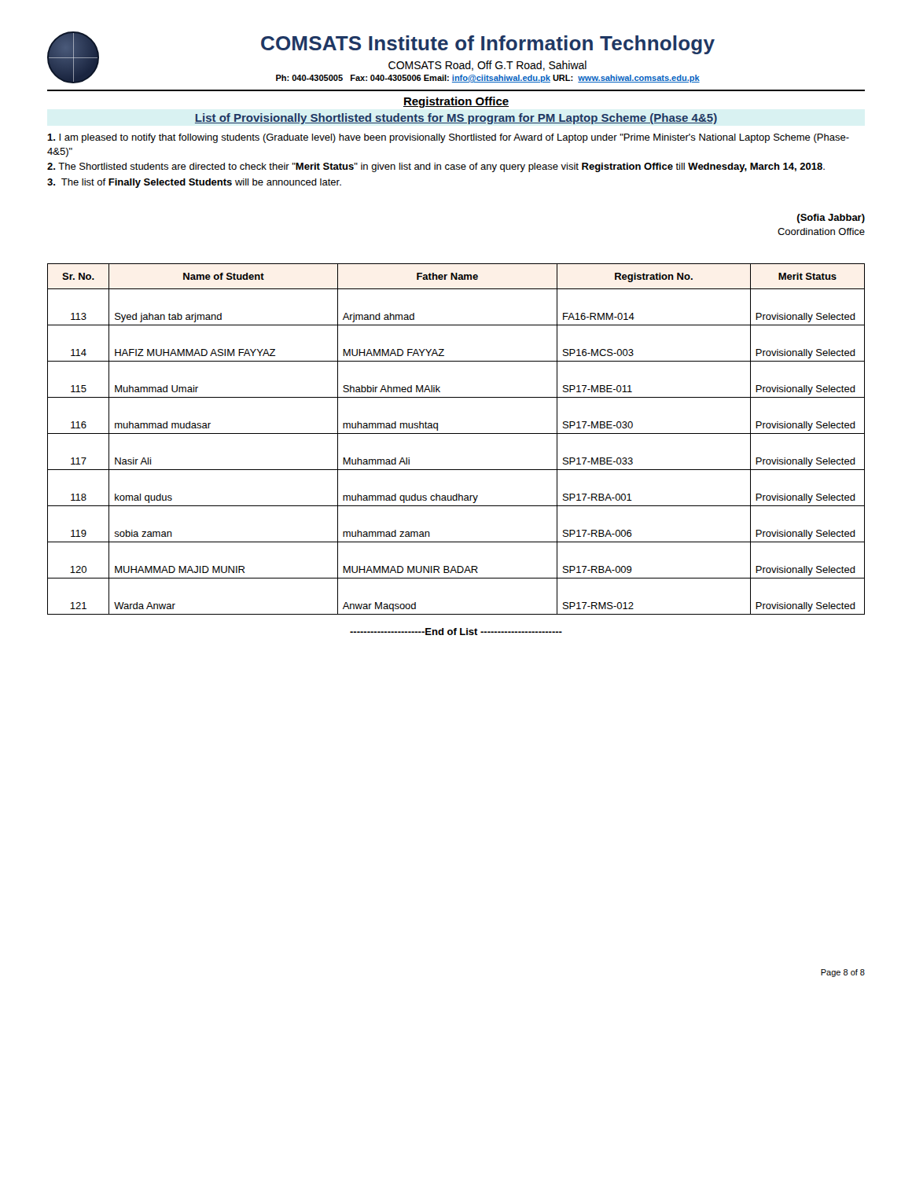COMSATS Institute of Information Technology
COMSATS Road, Off G.T Road, Sahiwal
Ph: 040-4305005 Fax: 040-4305006 Email: info@ciitsahiwal.edu.pk URL: www.sahiwal.comsats.edu.pk
Registration Office
List of Provisionally Shortlisted students for MS program for PM Laptop Scheme (Phase 4&5)
1. I am pleased to notify that following students (Graduate level) have been provisionally Shortlisted for Award of Laptop under "Prime Minister's National Laptop Scheme (Phase-4&5)"
2. The Shortlisted students are directed to check their "Merit Status" in given list and in case of any query please visit Registration Office till Wednesday, March 14, 2018.
3. The list of Finally Selected Students will be announced later.
(Sofia Jabbar)
Coordination Office
| Sr. No. | Name of Student | Father Name | Registration No. | Merit Status |
| --- | --- | --- | --- | --- |
| 113 | Syed jahan tab arjmand | Arjmand ahmad | FA16-RMM-014 | Provisionally Selected |
| 114 | HAFIZ MUHAMMAD ASIM FAYYAZ | MUHAMMAD FAYYAZ | SP16-MCS-003 | Provisionally Selected |
| 115 | Muhammad Umair | Shabbir Ahmed MAlik | SP17-MBE-011 | Provisionally Selected |
| 116 | muhammad mudasar | muhammad mushtaq | SP17-MBE-030 | Provisionally Selected |
| 117 | Nasir Ali | Muhammad Ali | SP17-MBE-033 | Provisionally Selected |
| 118 | komal qudus | muhammad qudus chaudhary | SP17-RBA-001 | Provisionally Selected |
| 119 | sobia zaman | muhammad zaman | SP17-RBA-006 | Provisionally Selected |
| 120 | MUHAMMAD MAJID MUNIR | MUHAMMAD MUNIR BADAR | SP17-RBA-009 | Provisionally Selected |
| 121 | Warda Anwar | Anwar Maqsood | SP17-RMS-012 | Provisionally Selected |
----------------------End of List ------------------------
Page 8 of 8